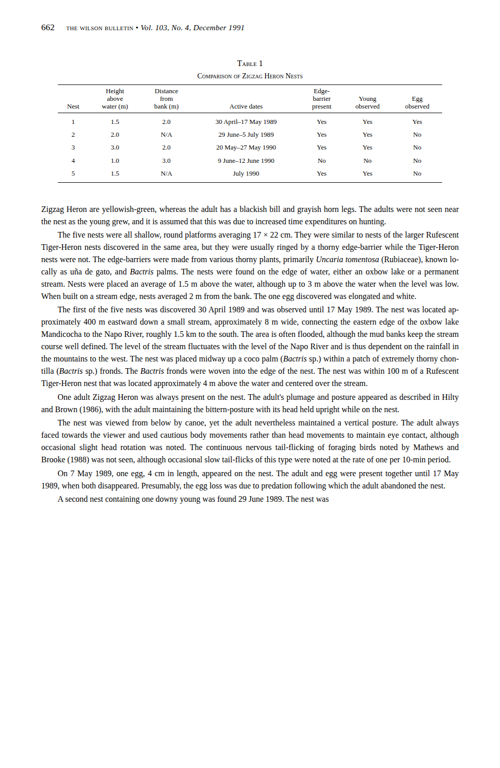662 THE WILSON BULLETIN • Vol. 103, No. 4, December 1991
Table 1 Comparison of Zigzag Heron Nests
| Nest | Height above water (m) | Distance from bank (m) | Active dates | Edge- barrier present | Young observed | Egg observed |
| --- | --- | --- | --- | --- | --- | --- |
| 1 | 1.5 | 2.0 | 30 April–17 May 1989 | Yes | Yes | Yes |
| 2 | 2.0 | N/A | 29 June–5 July 1989 | Yes | Yes | No |
| 3 | 3.0 | 2.0 | 20 May–27 May 1990 | Yes | Yes | No |
| 4 | 1.0 | 3.0 | 9 June–12 June 1990 | No | No | No |
| 5 | 1.5 | N/A | July 1990 | Yes | Yes | No |
Zigzag Heron are yellowish-green, whereas the adult has a blackish bill and grayish horn legs. The adults were not seen near the nest as the young grew, and it is assumed that this was due to increased time expenditures on hunting.
The five nests were all shallow, round platforms averaging 17 × 22 cm. They were similar to nests of the larger Rufescent Tiger-Heron nests discovered in the same area, but they were usually ringed by a thorny edge-barrier while the Tiger-Heron nests were not. The edge-barriers were made from various thorny plants, primarily Uncaria tomentosa (Rubiaceae), known locally as uña de gato, and Bactris palms. The nests were found on the edge of water, either an oxbow lake or a permanent stream. Nests were placed an average of 1.5 m above the water, although up to 3 m above the water when the level was low. When built on a stream edge, nests averaged 2 m from the bank. The one egg discovered was elongated and white.
The first of the five nests was discovered 30 April 1989 and was observed until 17 May 1989. The nest was located approximately 400 m eastward down a small stream, approximately 8 m wide, connecting the eastern edge of the oxbow lake Mandicocha to the Napo River, roughly 1.5 km to the south. The area is often flooded, although the mud banks keep the stream course well defined. The level of the stream fluctuates with the level of the Napo River and is thus dependent on the rainfall in the mountains to the west. The nest was placed midway up a coco palm (Bactris sp.) within a patch of extremely thorny chontilla (Bactris sp.) fronds. The Bactris fronds were woven into the edge of the nest. The nest was within 100 m of a Rufescent Tiger-Heron nest that was located approximately 4 m above the water and centered over the stream.
One adult Zigzag Heron was always present on the nest. The adult's plumage and posture appeared as described in Hilty and Brown (1986), with the adult maintaining the bittern-posture with its head held upright while on the nest.
The nest was viewed from below by canoe, yet the adult nevertheless maintained a vertical posture. The adult always faced towards the viewer and used cautious body movements rather than head movements to maintain eye contact, although occasional slight head rotation was noted. The continuous nervous tail-flicking of foraging birds noted by Mathews and Brooke (1988) was not seen, although occasional slow tail-flicks of this type were noted at the rate of one per 10-min period.
On 7 May 1989, one egg, 4 cm in length, appeared on the nest. The adult and egg were present together until 17 May 1989, when both disappeared. Presumably, the egg loss was due to predation following which the adult abandoned the nest.
A second nest containing one downy young was found 29 June 1989. The nest was